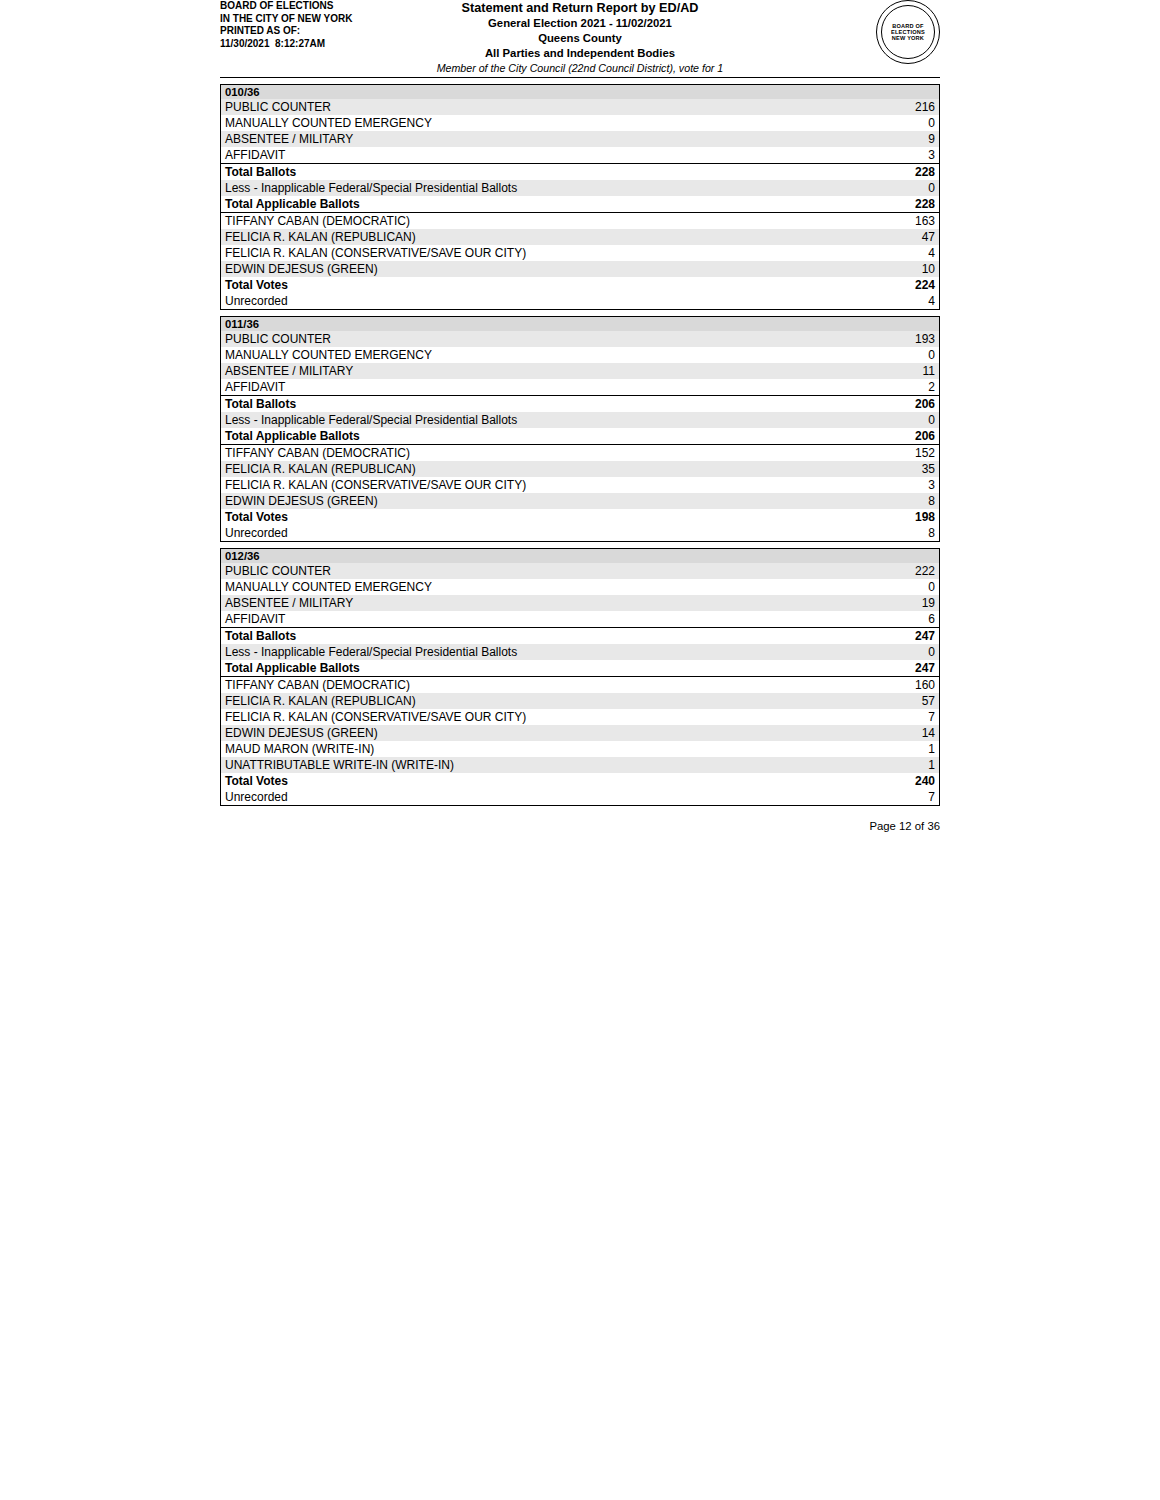BOARD OF ELECTIONS
IN THE CITY OF NEW YORK
PRINTED AS OF:
11/30/2021 8:12:27AM
Statement and Return Report by ED/AD
General Election 2021 - 11/02/2021
Queens County
All Parties and Independent Bodies
Member of the City Council (22nd Council District), vote for 1
BOARD OF
ELECTIONS
NEW YORK
010/36
| PUBLIC COUNTER | 216 |
| MANUALLY COUNTED EMERGENCY | 0 |
| ABSENTEE / MILITARY | 9 |
| AFFIDAVIT | 3 |
| Total Ballots | 228 |
| Less - Inapplicable Federal/Special Presidential Ballots | 0 |
| Total Applicable Ballots | 228 |
| TIFFANY CABAN (DEMOCRATIC) | 163 |
| FELICIA R. KALAN (REPUBLICAN) | 47 |
| FELICIA R. KALAN (CONSERVATIVE/SAVE OUR CITY) | 4 |
| EDWIN DEJESUS (GREEN) | 10 |
| Total Votes | 224 |
| Unrecorded | 4 |
011/36
| PUBLIC COUNTER | 193 |
| MANUALLY COUNTED EMERGENCY | 0 |
| ABSENTEE / MILITARY | 11 |
| AFFIDAVIT | 2 |
| Total Ballots | 206 |
| Less - Inapplicable Federal/Special Presidential Ballots | 0 |
| Total Applicable Ballots | 206 |
| TIFFANY CABAN (DEMOCRATIC) | 152 |
| FELICIA R. KALAN (REPUBLICAN) | 35 |
| FELICIA R. KALAN (CONSERVATIVE/SAVE OUR CITY) | 3 |
| EDWIN DEJESUS (GREEN) | 8 |
| Total Votes | 198 |
| Unrecorded | 8 |
012/36
| PUBLIC COUNTER | 222 |
| MANUALLY COUNTED EMERGENCY | 0 |
| ABSENTEE / MILITARY | 19 |
| AFFIDAVIT | 6 |
| Total Ballots | 247 |
| Less - Inapplicable Federal/Special Presidential Ballots | 0 |
| Total Applicable Ballots | 247 |
| TIFFANY CABAN (DEMOCRATIC) | 160 |
| FELICIA R. KALAN (REPUBLICAN) | 57 |
| FELICIA R. KALAN (CONSERVATIVE/SAVE OUR CITY) | 7 |
| EDWIN DEJESUS (GREEN) | 14 |
| MAUD MARON (WRITE-IN) | 1 |
| UNATTRIBUTABLE WRITE-IN (WRITE-IN) | 1 |
| Total Votes | 240 |
| Unrecorded | 7 |
Page 12 of 36